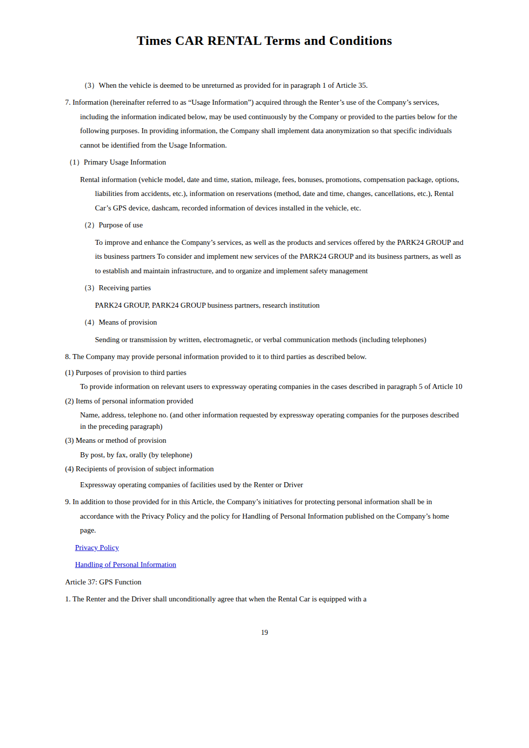Times CAR RENTAL Terms and Conditions
（3）When the vehicle is deemed to be unreturned as provided for in paragraph 1 of Article 35.
7. Information (hereinafter referred to as “Usage Information”) acquired through the Renter’s use of the Company’s services, including the information indicated below, may be used continuously by the Company or provided to the parties below for the following purposes. In providing information, the Company shall implement data anonymization so that specific individuals cannot be identified from the Usage Information.
（1）Primary Usage Information
Rental information (vehicle model, date and time, station, mileage, fees, bonuses, promotions, compensation package, options, liabilities from accidents, etc.), information on reservations (method, date and time, changes, cancellations, etc.), Rental Car’s GPS device, dashcam, recorded information of devices installed in the vehicle, etc.
（2）Purpose of use
To improve and enhance the Company’s services, as well as the products and services offered by the PARK24 GROUP and its business partners To consider and implement new services of the PARK24 GROUP and its business partners, as well as to establish and maintain infrastructure, and to organize and implement safety management
（3）Receiving parties
PARK24 GROUP, PARK24 GROUP business partners, research institution
（4）Means of provision
Sending or transmission by written, electromagnetic, or verbal communication methods (including telephones)
8. The Company may provide personal information provided to it to third parties as described below.
(1) Purposes of provision to third parties
To provide information on relevant users to expressway operating companies in the cases described in paragraph 5 of Article 10
(2) Items of personal information provided
Name, address, telephone no. (and other information requested by expressway operating companies for the purposes described in the preceding paragraph)
(3) Means or method of provision
By post, by fax, orally (by telephone)
(4) Recipients of provision of subject information
Expressway operating companies of facilities used by the Renter or Driver
9. In addition to those provided for in this Article, the Company’s initiatives for protecting personal information shall be in accordance with the Privacy Policy and the policy for Handling of Personal Information published on the Company’s home page.
Privacy Policy
Handling of Personal Information
Article 37: GPS Function
1. The Renter and the Driver shall unconditionally agree that when the Rental Car is equipped with a
19